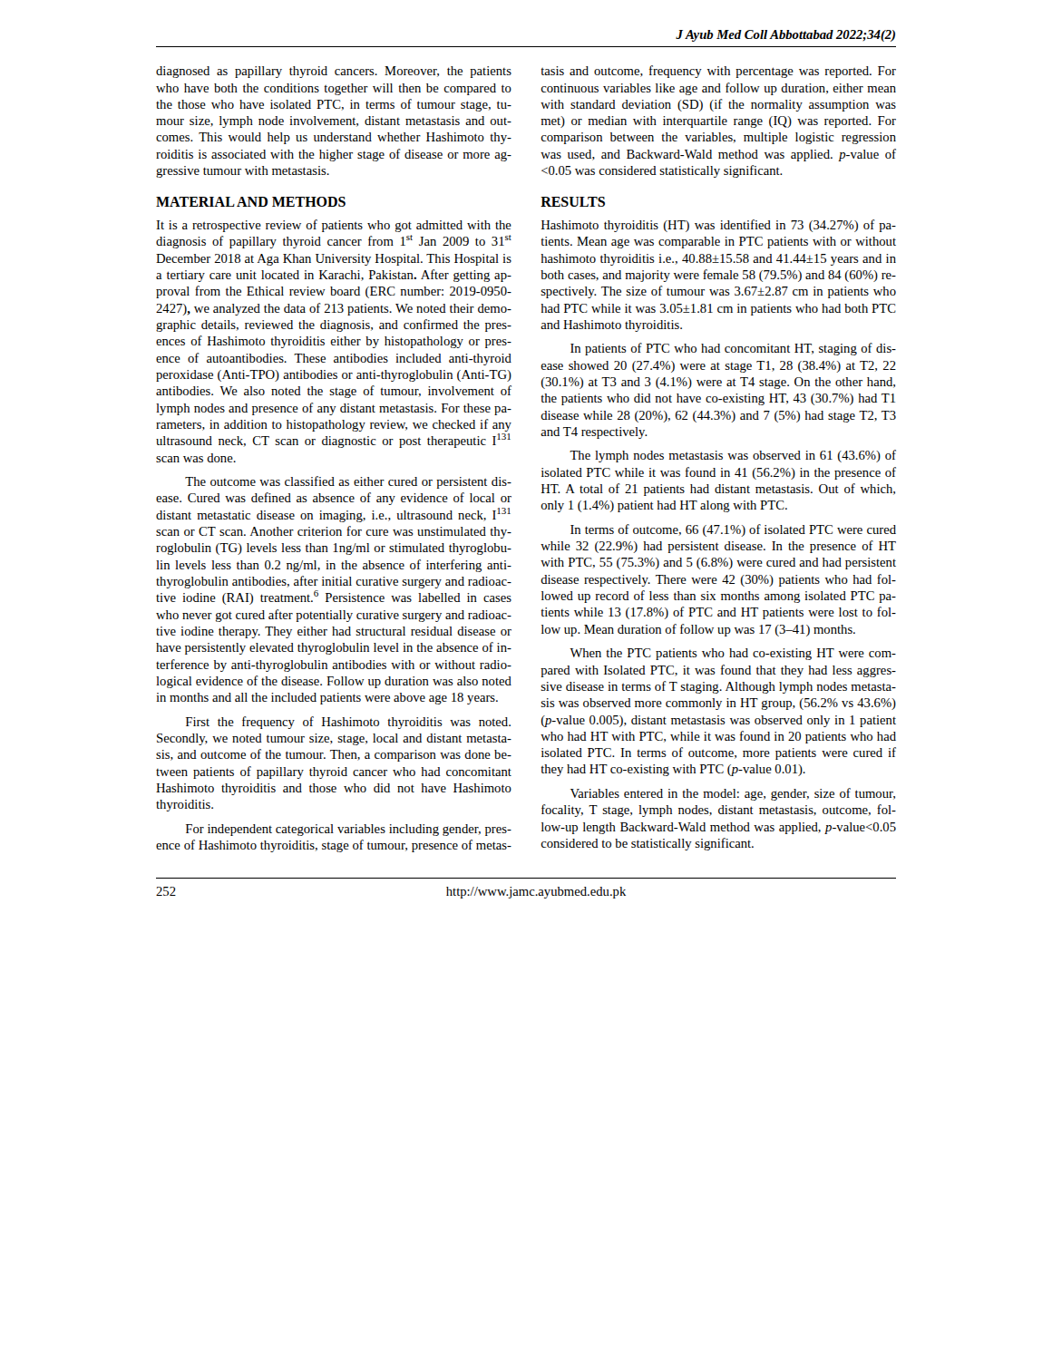J Ayub Med Coll Abbottabad 2022;34(2)
diagnosed as papillary thyroid cancers. Moreover, the patients who have both the conditions together will then be compared to the those who have isolated PTC, in terms of tumour stage, tumour size, lymph node involvement, distant metastasis and outcomes. This would help us understand whether Hashimoto thyroiditis is associated with the higher stage of disease or more aggressive tumour with metastasis.
MATERIAL AND METHODS
It is a retrospective review of patients who got admitted with the diagnosis of papillary thyroid cancer from 1st Jan 2009 to 31st December 2018 at Aga Khan University Hospital. This Hospital is a tertiary care unit located in Karachi, Pakistan. After getting approval from the Ethical review board (ERC number: 2019-0950-2427), we analyzed the data of 213 patients. We noted their demographic details, reviewed the diagnosis, and confirmed the presences of Hashimoto thyroiditis either by histopathology or presence of autoantibodies. These antibodies included anti-thyroid peroxidase (Anti-TPO) antibodies or anti-thyroglobulin (Anti-TG) antibodies. We also noted the stage of tumour, involvement of lymph nodes and presence of any distant metastasis. For these parameters, in addition to histopathology review, we checked if any ultrasound neck, CT scan or diagnostic or post therapeutic I131 scan was done.
The outcome was classified as either cured or persistent disease. Cured was defined as absence of any evidence of local or distant metastatic disease on imaging, i.e., ultrasound neck, I131 scan or CT scan. Another criterion for cure was unstimulated thyroglobulin (TG) levels less than 1ng/ml or stimulated thyroglobulin levels less than 0.2 ng/ml, in the absence of interfering anti-thyroglobulin antibodies, after initial curative surgery and radioactive iodine (RAI) treatment.6 Persistence was labelled in cases who never got cured after potentially curative surgery and radioactive iodine therapy. They either had structural residual disease or have persistently elevated thyroglobulin level in the absence of interference by anti-thyroglobulin antibodies with or without radiological evidence of the disease. Follow up duration was also noted in months and all the included patients were above age 18 years.
First the frequency of Hashimoto thyroiditis was noted. Secondly, we noted tumour size, stage, local and distant metastasis, and outcome of the tumour. Then, a comparison was done between patients of papillary thyroid cancer who had concomitant Hashimoto thyroiditis and those who did not have Hashimoto thyroiditis.
For independent categorical variables including gender, presence of Hashimoto thyroiditis, stage of tumour, presence of metastasis and outcome, frequency with percentage was reported. For continuous variables like age and follow up duration, either mean with standard deviation (SD) (if the normality assumption was met) or median with interquartile range (IQ) was reported. For comparison between the variables, multiple logistic regression was used, and Backward-Wald method was applied. p-value of <0.05 was considered statistically significant.
RESULTS
Hashimoto thyroiditis (HT) was identified in 73 (34.27%) of patients. Mean age was comparable in PTC patients with or without hashimoto thyroiditis i.e., 40.88±15.58 and 41.44±15 years and in both cases, and majority were female 58 (79.5%) and 84 (60%) respectively. The size of tumour was 3.67±2.87 cm in patients who had PTC while it was 3.05±1.81 cm in patients who had both PTC and Hashimoto thyroiditis.
In patients of PTC who had concomitant HT, staging of disease showed 20 (27.4%) were at stage T1, 28 (38.4%) at T2, 22 (30.1%) at T3 and 3 (4.1%) were at T4 stage. On the other hand, the patients who did not have co-existing HT, 43 (30.7%) had T1 disease while 28 (20%), 62 (44.3%) and 7 (5%) had stage T2, T3 and T4 respectively.
The lymph nodes metastasis was observed in 61 (43.6%) of isolated PTC while it was found in 41 (56.2%) in the presence of HT. A total of 21 patients had distant metastasis. Out of which, only 1 (1.4%) patient had HT along with PTC.
In terms of outcome, 66 (47.1%) of isolated PTC were cured while 32 (22.9%) had persistent disease. In the presence of HT with PTC, 55 (75.3%) and 5 (6.8%) were cured and had persistent disease respectively. There were 42 (30%) patients who had followed up record of less than six months among isolated PTC patients while 13 (17.8%) of PTC and HT patients were lost to follow up. Mean duration of follow up was 17 (3–41) months.
When the PTC patients who had co-existing HT were compared with Isolated PTC, it was found that they had less aggressive disease in terms of T staging. Although lymph nodes metastasis was observed more commonly in HT group, (56.2% vs 43.6%) (p-value 0.005), distant metastasis was observed only in 1 patient who had HT with PTC, while it was found in 20 patients who had isolated PTC. In terms of outcome, more patients were cured if they had HT co-existing with PTC (p-value 0.01).
Variables entered in the model: age, gender, size of tumour, focality, T stage, lymph nodes, distant metastasis, outcome, follow-up length Backward-Wald method was applied, p-value<0.05 considered to be statistically significant.
252 http://www.jamc.ayubmed.edu.pk